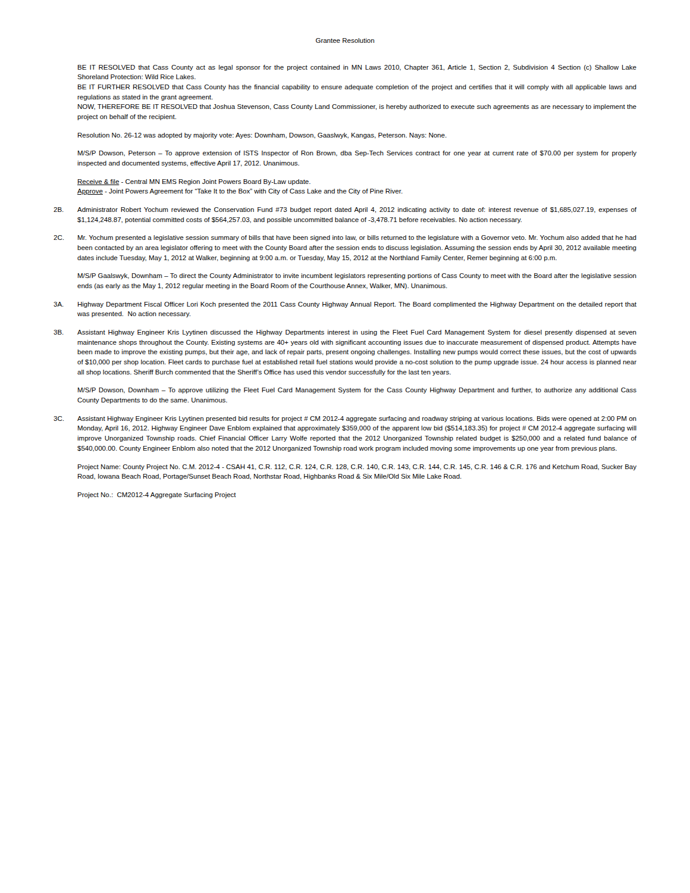Grantee Resolution
BE IT RESOLVED that Cass County act as legal sponsor for the project contained in MN Laws 2010, Chapter 361, Article 1, Section 2, Subdivision 4 Section (c) Shallow Lake Shoreland Protection: Wild Rice Lakes.
BE IT FURTHER RESOLVED that Cass County has the financial capability to ensure adequate completion of the project and certifies that it will comply with all applicable laws and regulations as stated in the grant agreement.
NOW, THEREFORE BE IT RESOLVED that Joshua Stevenson, Cass County Land Commissioner, is hereby authorized to execute such agreements as are necessary to implement the project on behalf of the recipient.
Resolution No. 26-12 was adopted by majority vote: Ayes: Downham, Dowson, Gaaslwyk, Kangas, Peterson. Nays: None.
M/S/P Dowson, Peterson – To approve extension of ISTS Inspector of Ron Brown, dba Sep-Tech Services contract for one year at current rate of $70.00 per system for properly inspected and documented systems, effective April 17, 2012. Unanimous.
Receive & file - Central MN EMS Region Joint Powers Board By-Law update.
Approve - Joint Powers Agreement for “Take It to the Box” with City of Cass Lake and the City of Pine River.
2B.
Administrator Robert Yochum reviewed the Conservation Fund #73 budget report dated April 4, 2012 indicating activity to date of: interest revenue of $1,685,027.19, expenses of $1,124,248.87, potential committed costs of $564,257.03, and possible uncommitted balance of -3,478.71 before receivables. No action necessary.
2C.
Mr. Yochum presented a legislative session summary of bills that have been signed into law, or bills returned to the legislature with a Governor veto. Mr. Yochum also added that he had been contacted by an area legislator offering to meet with the County Board after the session ends to discuss legislation. Assuming the session ends by April 30, 2012 available meeting dates include Tuesday, May 1, 2012 at Walker, beginning at 9:00 a.m. or Tuesday, May 15, 2012 at the Northland Family Center, Remer beginning at 6:00 p.m.
M/S/P Gaalswyk, Downham – To direct the County Administrator to invite incumbent legislators representing portions of Cass County to meet with the Board after the legislative session ends (as early as the May 1, 2012 regular meeting in the Board Room of the Courthouse Annex, Walker, MN). Unanimous.
3A.
Highway Department Fiscal Officer Lori Koch presented the 2011 Cass County Highway Annual Report. The Board complimented the Highway Department on the detailed report that was presented. No action necessary.
3B.
Assistant Highway Engineer Kris Lyytinen discussed the Highway Departments interest in using the Fleet Fuel Card Management System for diesel presently dispensed at seven maintenance shops throughout the County. Existing systems are 40+ years old with significant accounting issues due to inaccurate measurement of dispensed product. Attempts have been made to improve the existing pumps, but their age, and lack of repair parts, present ongoing challenges. Installing new pumps would correct these issues, but the cost of upwards of $10,000 per shop location. Fleet cards to purchase fuel at established retail fuel stations would provide a no-cost solution to the pump upgrade issue. 24 hour access is planned near all shop locations. Sheriff Burch commented that the Sheriff’s Office has used this vendor successfully for the last ten years.
M/S/P Dowson, Downham – To approve utilizing the Fleet Fuel Card Management System for the Cass County Highway Department and further, to authorize any additional Cass County Departments to do the same. Unanimous.
3C.
Assistant Highway Engineer Kris Lyytinen presented bid results for project # CM 2012-4 aggregate surfacing and roadway striping at various locations. Bids were opened at 2:00 PM on Monday, April 16, 2012. Highway Engineer Dave Enblom explained that approximately $359,000 of the apparent low bid ($514,183.35) for project # CM 2012-4 aggregate surfacing will improve Unorganized Township roads. Chief Financial Officer Larry Wolfe reported that the 2012 Unorganized Township related budget is $250,000 and a related fund balance of $540,000.00. County Engineer Enblom also noted that the 2012 Unorganized Township road work program included moving some improvements up one year from previous plans.
Project Name: County Project No. C.M. 2012-4 - CSAH 41, C.R. 112, C.R. 124, C.R. 128, C.R. 140, C.R. 143, C.R. 144, C.R. 145, C.R. 146 & C.R. 176 and Ketchum Road, Sucker Bay Road, Iowana Beach Road, Portage/Sunset Beach Road, Northstar Road, Highbanks Road & Six Mile/Old Six Mile Lake Road.
Project No.: CM2012-4 Aggregate Surfacing Project